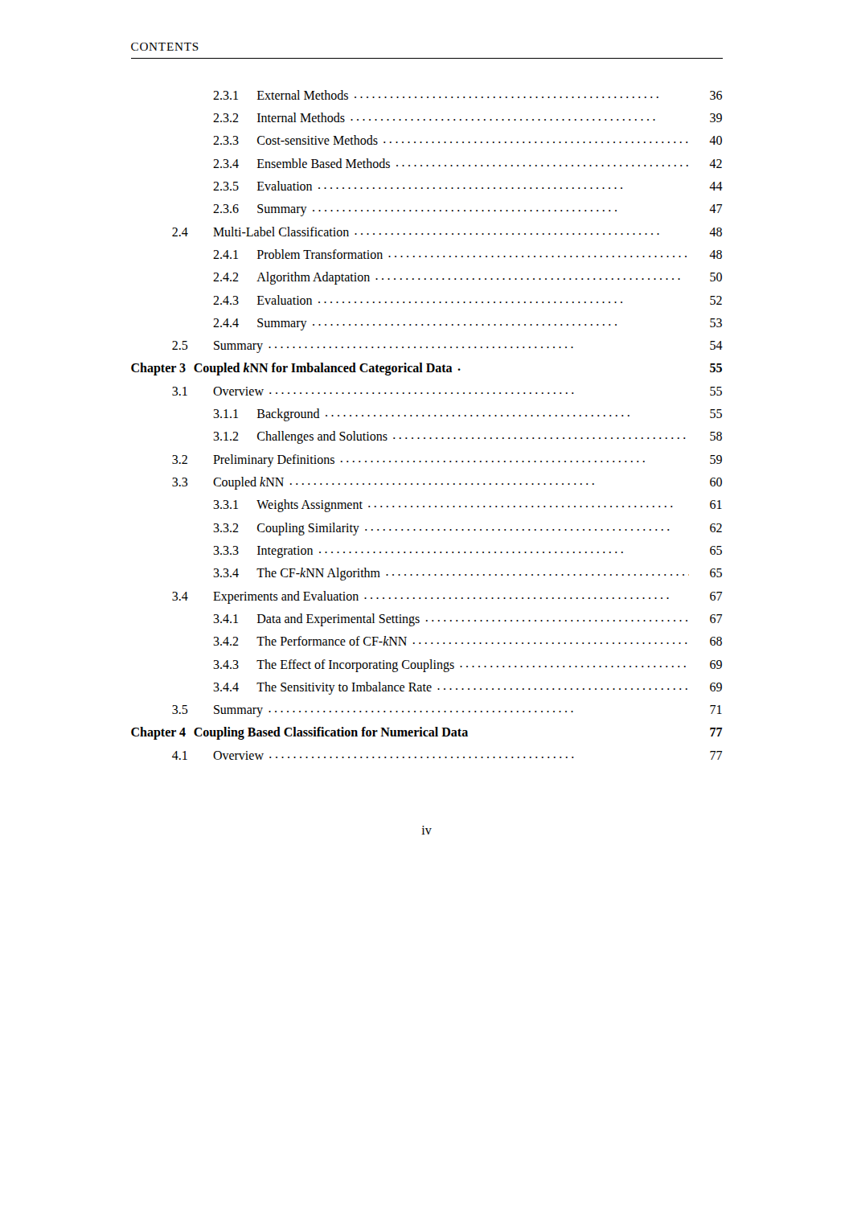CONTENTS
2.3.1 External Methods ................................................... 36
2.3.2 Internal Methods ................................................... 39
2.3.3 Cost-sensitive Methods ................................................... 40
2.3.4 Ensemble Based Methods ................................................... 42
2.3.5 Evaluation ................................................... 44
2.3.6 Summary ................................................... 47
2.4 Multi-Label Classification ................................................... 48
2.4.1 Problem Transformation ................................................... 48
2.4.2 Algorithm Adaptation ................................................... 50
2.4.3 Evaluation ................................................... 52
2.4.4 Summary ................................................... 53
2.5 Summary ................................................... 54
Chapter 3 Coupled k NN for Imbalanced Categorical Data . 55
3.1 Overview ................................................... 55
3.1.1 Background ................................................... 55
3.1.2 Challenges and Solutions ................................................... 58
3.2 Preliminary Definitions ................................................... 59
3.3 Coupled k NN ................................................... 60
3.3.1 Weights Assignment ................................................... 61
3.3.2 Coupling Similarity ................................................... 62
3.3.3 Integration ................................................... 65
3.3.4 The CF-k NN Algorithm ................................................... 65
3.4 Experiments and Evaluation ................................................... 67
3.4.1 Data and Experimental Settings ................................................... 67
3.4.2 The Performance of CF-k NN ................................................... 68
3.4.3 The Effect of Incorporating Couplings ................................................... 69
3.4.4 The Sensitivity to Imbalance Rate ................................................... 69
3.5 Summary ................................................... 71
Chapter 4 Coupling Based Classification for Numerical Data 77
4.1 Overview ................................................... 77
iv